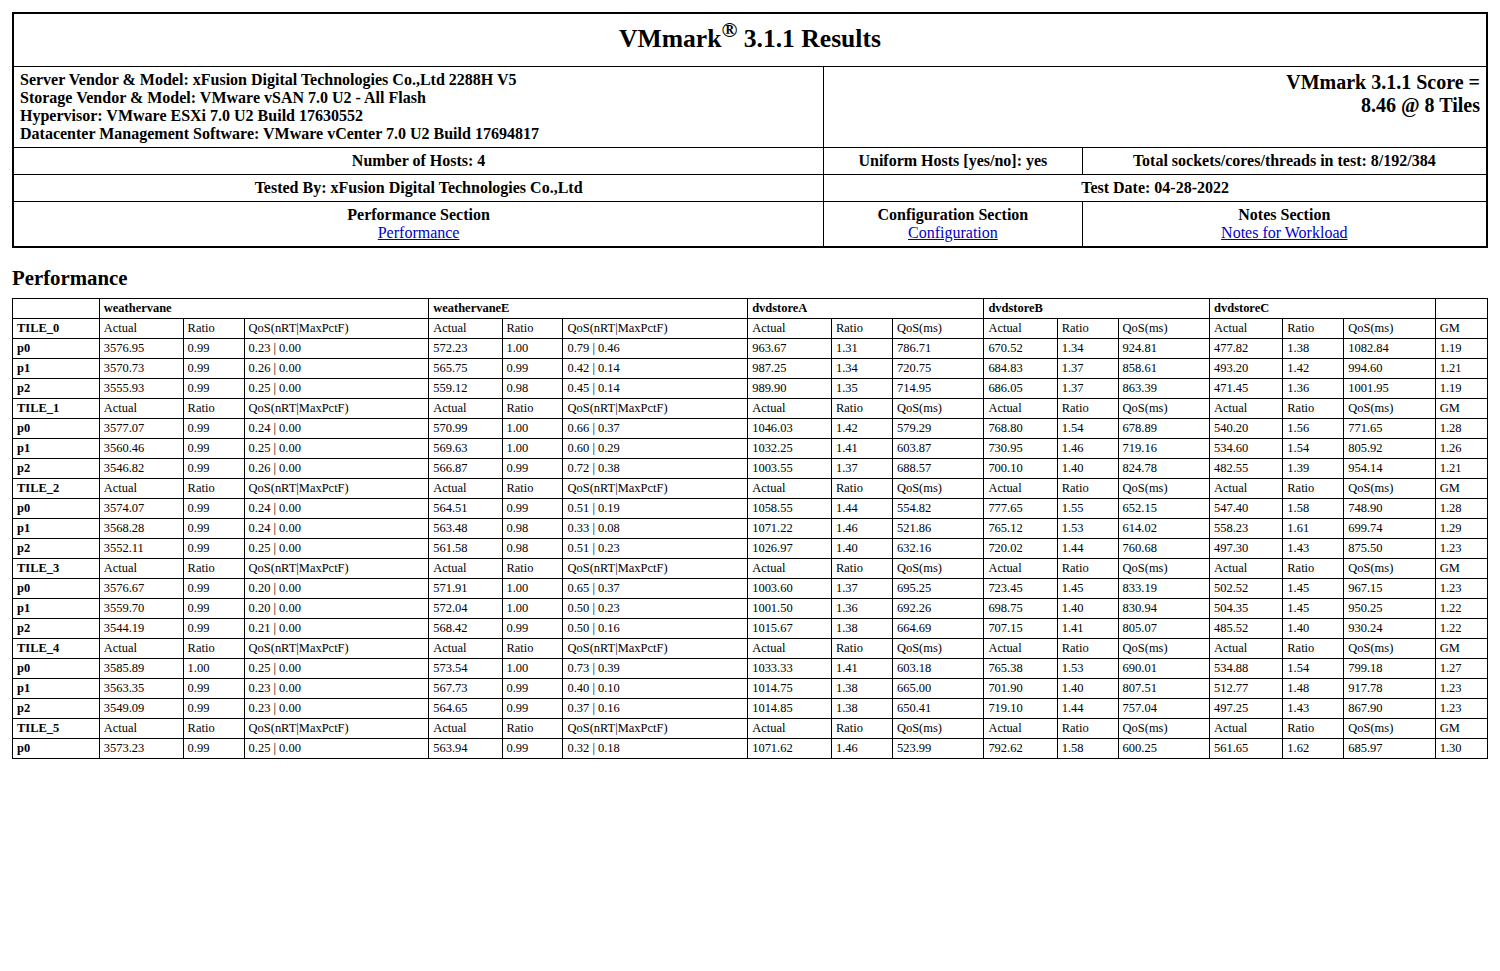| VMmark ® 3.1.1 Results |
| Server Vendor & Model: xFusion Digital Technologies Co.,Ltd 2288H V5 Storage Vendor & Model: VMware vSAN 7.0 U2 - All Flash Hypervisor: VMware ESXi 7.0 U2 Build 17630552 Datacenter Management Software: VMware vCenter 7.0 U2 Build 17694817 | VMmark 3.1.1 Score = 8.46 @ 8 Tiles |
| Number of Hosts: 4 | Uniform Hosts [yes/no]: yes | Total sockets/cores/threads in test: 8/192/384 |
| Tested By: xFusion Digital Technologies Co.,Ltd | Test Date: 04-28-2022 |
| Performance Section Performance | Configuration Section Configuration | Notes Section Notes for Workload |
Performance
| | weathervane | weathervaneE | dvdstoreA | dvdstoreB | dvdstoreC | |
| --- | --- | --- | --- | --- | --- | --- |
| TILE_0 | Actual | Ratio | QoS(nRT/MaxPctF) | Actual | Ratio | QoS(nRT/MaxPctF) | Actual | Ratio | QoS(ms) | Actual | Ratio | QoS(ms) | Actual | Ratio | QoS(ms) | GM |
| p0 | 3576.95 | 0.99 | 0.23 / 0.00 | 572.23 | 1.00 | 0.79 / 0.46 | 963.67 | 1.31 | 786.71 | 670.52 | 1.34 | 924.81 | 477.82 | 1.38 | 1082.84 | 1.19 |
| p1 | 3570.73 | 0.99 | 0.26 / 0.00 | 565.75 | 0.99 | 0.42 / 0.14 | 987.25 | 1.34 | 720.75 | 684.83 | 1.37 | 858.61 | 493.20 | 1.42 | 994.60 | 1.21 |
| p2 | 3555.93 | 0.99 | 0.25 / 0.00 | 559.12 | 0.98 | 0.45 / 0.14 | 989.90 | 1.35 | 714.95 | 686.05 | 1.37 | 863.39 | 471.45 | 1.36 | 1001.95 | 1.19 |
| TILE_1 | Actual | Ratio | QoS(nRT/MaxPctF) | Actual | Ratio | QoS(nRT/MaxPctF) | Actual | Ratio | QoS(ms) | Actual | Ratio | QoS(ms) | Actual | Ratio | QoS(ms) | GM |
| p0 | 3577.07 | 0.99 | 0.24 / 0.00 | 570.99 | 1.00 | 0.66 / 0.37 | 1046.03 | 1.42 | 579.29 | 768.80 | 1.54 | 678.89 | 540.20 | 1.56 | 771.65 | 1.28 |
| p1 | 3560.46 | 0.99 | 0.25 / 0.00 | 569.63 | 1.00 | 0.60 / 0.29 | 1032.25 | 1.41 | 603.87 | 730.95 | 1.46 | 719.16 | 534.60 | 1.54 | 805.92 | 1.26 |
| p2 | 3546.82 | 0.99 | 0.26 / 0.00 | 566.87 | 0.99 | 0.72 / 0.38 | 1003.55 | 1.37 | 688.57 | 700.10 | 1.40 | 824.78 | 482.55 | 1.39 | 954.14 | 1.21 |
| TILE_2 | Actual | Ratio | QoS(nRT/MaxPctF) | Actual | Ratio | QoS(nRT/MaxPctF) | Actual | Ratio | QoS(ms) | Actual | Ratio | QoS(ms) | Actual | Ratio | QoS(ms) | GM |
| p0 | 3574.07 | 0.99 | 0.24 / 0.00 | 564.51 | 0.99 | 0.51 / 0.19 | 1058.55 | 1.44 | 554.82 | 777.65 | 1.55 | 652.15 | 547.40 | 1.58 | 748.90 | 1.28 |
| p1 | 3568.28 | 0.99 | 0.24 / 0.00 | 563.48 | 0.98 | 0.33 / 0.08 | 1071.22 | 1.46 | 521.86 | 765.12 | 1.53 | 614.02 | 558.23 | 1.61 | 699.74 | 1.29 |
| p2 | 3552.11 | 0.99 | 0.25 / 0.00 | 561.58 | 0.98 | 0.51 / 0.23 | 1026.97 | 1.40 | 632.16 | 720.02 | 1.44 | 760.68 | 497.30 | 1.43 | 875.50 | 1.23 |
| TILE_3 | Actual | Ratio | QoS(nRT/MaxPctF) | Actual | Ratio | QoS(nRT/MaxPctF) | Actual | Ratio | QoS(ms) | Actual | Ratio | QoS(ms) | Actual | Ratio | QoS(ms) | GM |
| p0 | 3576.67 | 0.99 | 0.20 / 0.00 | 571.91 | 1.00 | 0.65 / 0.37 | 1003.60 | 1.37 | 695.25 | 723.45 | 1.45 | 833.19 | 502.52 | 1.45 | 967.15 | 1.23 |
| p1 | 3559.70 | 0.99 | 0.20 / 0.00 | 572.04 | 1.00 | 0.50 / 0.23 | 1001.50 | 1.36 | 692.26 | 698.75 | 1.40 | 830.94 | 504.35 | 1.45 | 950.25 | 1.22 |
| p2 | 3544.19 | 0.99 | 0.21 / 0.00 | 568.42 | 0.99 | 0.50 / 0.16 | 1015.67 | 1.38 | 664.69 | 707.15 | 1.41 | 805.07 | 485.52 | 1.40 | 930.24 | 1.22 |
| TILE_4 | Actual | Ratio | QoS(nRT/MaxPctF) | Actual | Ratio | QoS(nRT/MaxPctF) | Actual | Ratio | QoS(ms) | Actual | Ratio | QoS(ms) | Actual | Ratio | QoS(ms) | GM |
| p0 | 3585.89 | 1.00 | 0.25 / 0.00 | 573.54 | 1.00 | 0.73 / 0.39 | 1033.33 | 1.41 | 603.18 | 765.38 | 1.53 | 690.01 | 534.88 | 1.54 | 799.18 | 1.27 |
| p1 | 3563.35 | 0.99 | 0.23 / 0.00 | 567.73 | 0.99 | 0.40 / 0.10 | 1014.75 | 1.38 | 665.00 | 701.90 | 1.40 | 807.51 | 512.77 | 1.48 | 917.78 | 1.23 |
| p2 | 3549.09 | 0.99 | 0.23 / 0.00 | 564.65 | 0.99 | 0.37 / 0.16 | 1014.85 | 1.38 | 650.41 | 719.10 | 1.44 | 757.04 | 497.25 | 1.43 | 867.90 | 1.23 |
| TILE_5 | Actual | Ratio | QoS(nRT/MaxPctF) | Actual | Ratio | QoS(nRT/MaxPctF) | Actual | Ratio | QoS(ms) | Actual | Ratio | QoS(ms) | Actual | Ratio | QoS(ms) | GM |
| p0 | 3573.23 | 0.99 | 0.25 / 0.00 | 563.94 | 0.99 | 0.32 / 0.18 | 1071.62 | 1.46 | 523.99 | 792.62 | 1.58 | 600.25 | 561.65 | 1.62 | 685.97 | 1.30 |